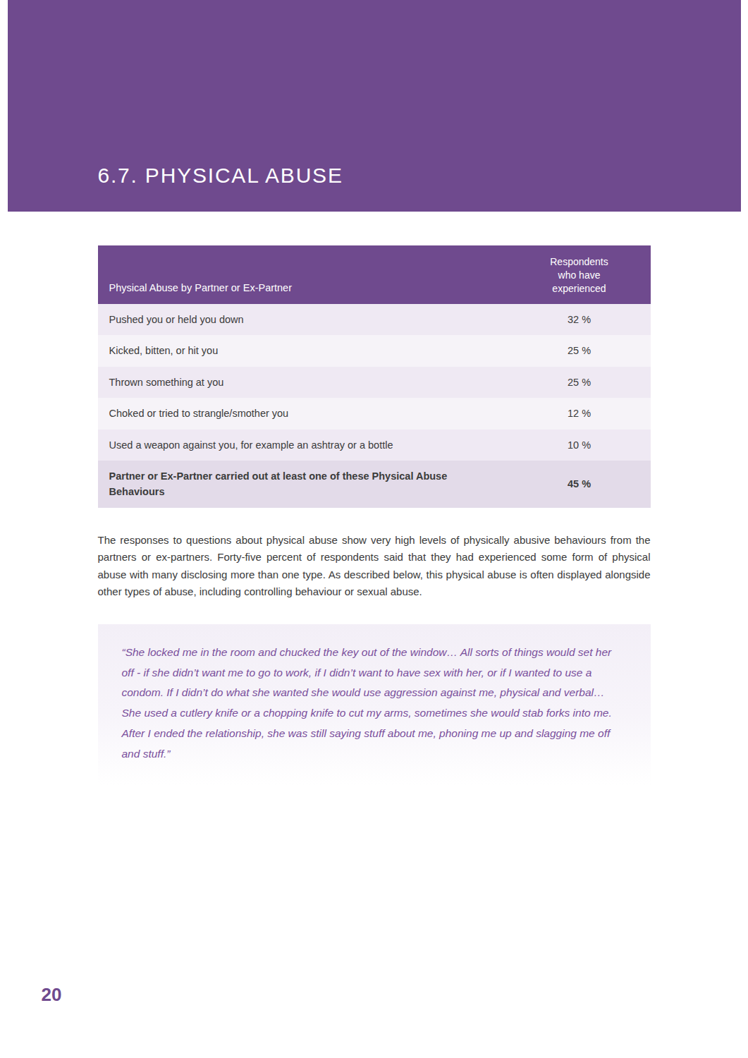6.7. PHYSICAL ABUSE
| Physical Abuse by Partner or Ex-Partner | Respondents who have experienced |
| --- | --- |
| Pushed you or held you down | 32 % |
| Kicked, bitten, or hit you | 25 % |
| Thrown something at you | 25 % |
| Choked or tried to strangle/smother you | 12 % |
| Used a weapon against you, for example an ashtray or a bottle | 10 % |
| Partner or Ex-Partner carried out at least one of these Physical Abuse Behaviours | 45 % |
The responses to questions about physical abuse show very high levels of physically abusive behaviours from the partners or ex-partners. Forty-five percent of respondents said that they had experienced some form of physical abuse with many disclosing more than one type. As described below, this physical abuse is often displayed alongside other types of abuse, including controlling behaviour or sexual abuse.
“She locked me in the room and chucked the key out of the window… All sorts of things would set her off - if she didn’t want me to go to work, if I didn’t want to have sex with her, or if I wanted to use a condom. If I didn’t do what she wanted she would use aggression against me, physical and verbal… She used a cutlery knife or a chopping knife to cut my arms, sometimes she would stab forks into me. After I ended the relationship, she was still saying stuff about me, phoning me up and slagging me off and stuff.”
20